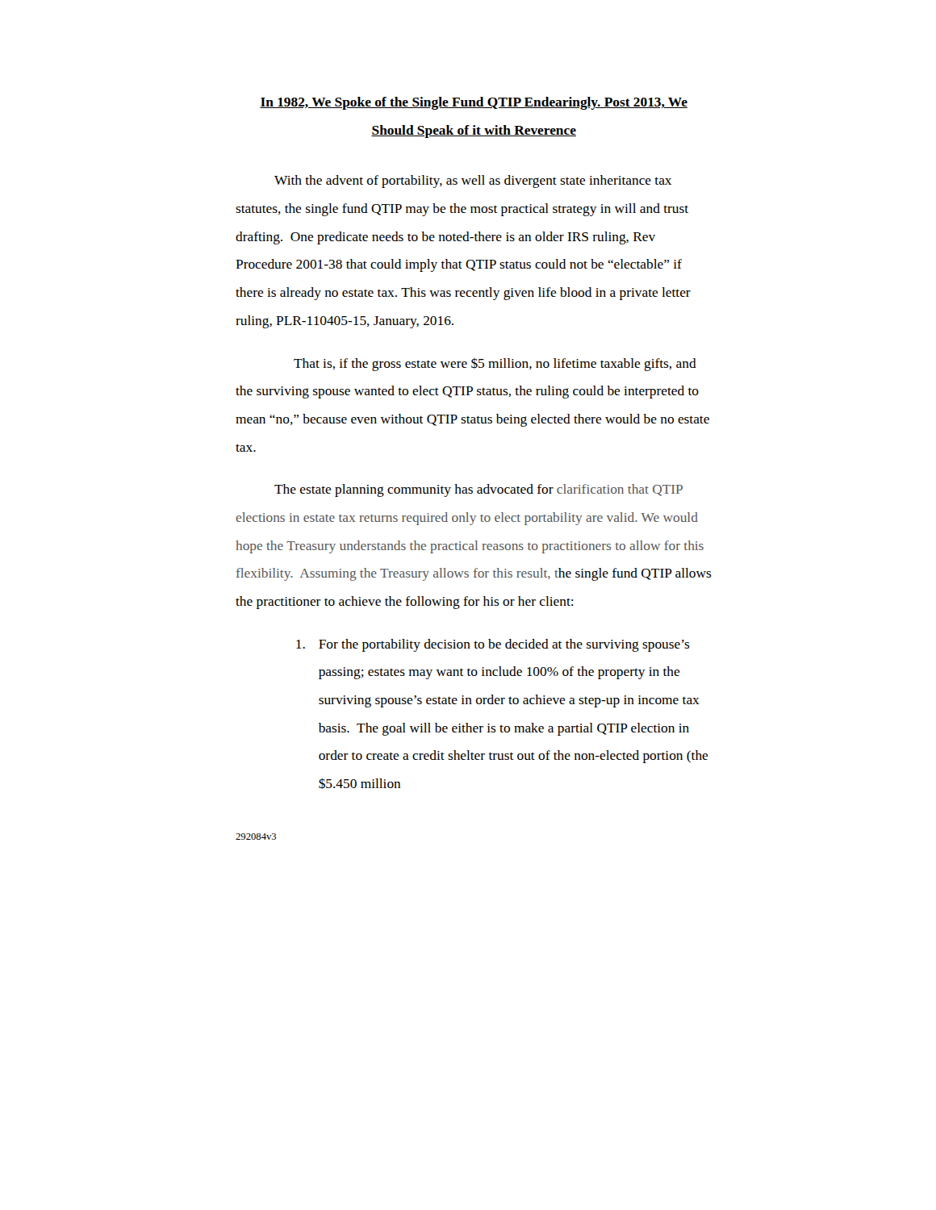In 1982, We Spoke of the Single Fund QTIP Endearingly. Post 2013, We Should Speak of it with Reverence
With the advent of portability, as well as divergent state inheritance tax statutes, the single fund QTIP may be the most practical strategy in will and trust drafting. One predicate needs to be noted-there is an older IRS ruling, Rev Procedure 2001-38 that could imply that QTIP status could not be “electable” if there is already no estate tax. This was recently given life blood in a private letter ruling, PLR-110405-15, January, 2016.
That is, if the gross estate were $5 million, no lifetime taxable gifts, and the surviving spouse wanted to elect QTIP status, the ruling could be interpreted to mean “no,” because even without QTIP status being elected there would be no estate tax.
The estate planning community has advocated for clarification that QTIP elections in estate tax returns required only to elect portability are valid. We would hope the Treasury understands the practical reasons to practitioners to allow for this flexibility. Assuming the Treasury allows for this result, the single fund QTIP allows the practitioner to achieve the following for his or her client:
For the portability decision to be decided at the surviving spouse’s passing; estates may want to include 100% of the property in the surviving spouse’s estate in order to achieve a step-up in income tax basis. The goal will be either is to make a partial QTIP election in order to create a credit shelter trust out of the non-elected portion (the $5.450 million
292084v3